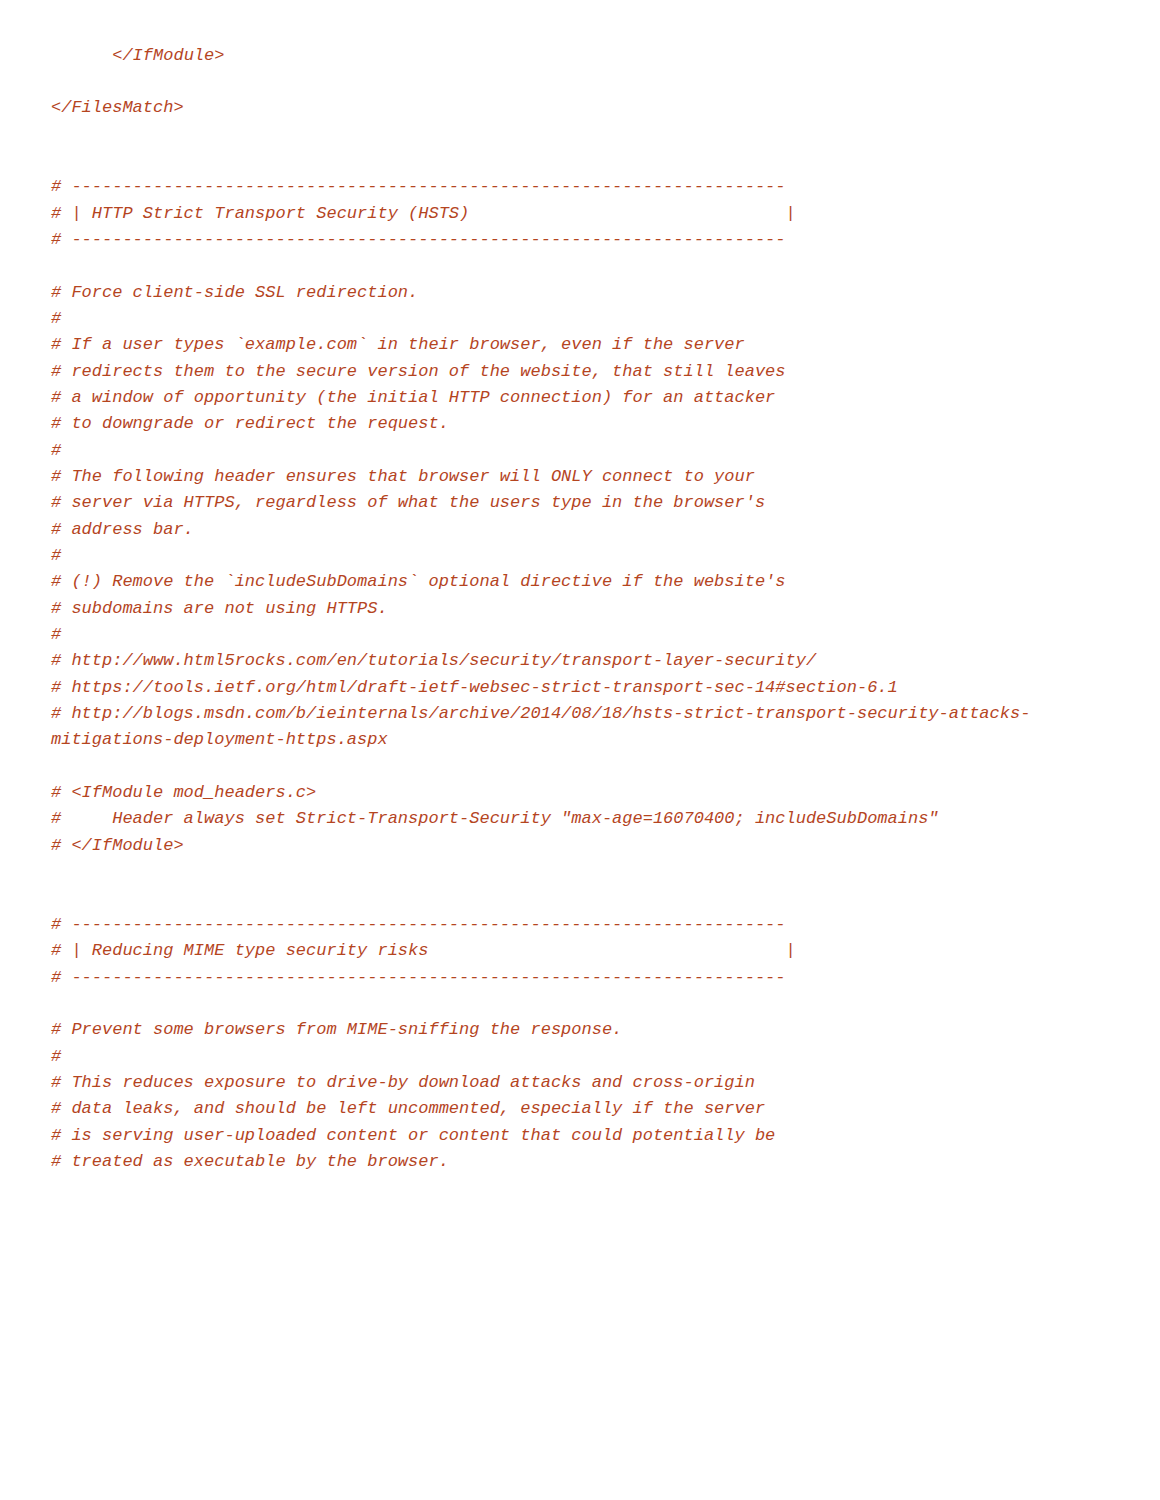</IfModule>

</FilesMatch>


# ----------------------------------------------------------------------
# | HTTP Strict Transport Security (HSTS)                               |
# ----------------------------------------------------------------------

# Force client-side SSL redirection.
#
# If a user types `example.com` in their browser, even if the server
# redirects them to the secure version of the website, that still leaves
# a window of opportunity (the initial HTTP connection) for an attacker
# to downgrade or redirect the request.
#
# The following header ensures that browser will ONLY connect to your
# server via HTTPS, regardless of what the users type in the browser's
# address bar.
#
# (!) Remove the `includeSubDomains` optional directive if the website's
# subdomains are not using HTTPS.
#
# http://www.html5rocks.com/en/tutorials/security/transport-layer-security/
# https://tools.ietf.org/html/draft-ietf-websec-strict-transport-sec-14#section-6.1
# http://blogs.msdn.com/b/ieinternals/archive/2014/08/18/hsts-strict-transport-security-attacks-mitigations-deployment-https.aspx

# <IfModule mod_headers.c>
#     Header always set Strict-Transport-Security "max-age=16070400; includeSubDomains"
# </IfModule>


# ----------------------------------------------------------------------
# | Reducing MIME type security risks                                   |
# ----------------------------------------------------------------------

# Prevent some browsers from MIME-sniffing the response.
#
# This reduces exposure to drive-by download attacks and cross-origin
# data leaks, and should be left uncommented, especially if the server
# is serving user-uploaded content or content that could potentially be
# treated as executable by the browser.